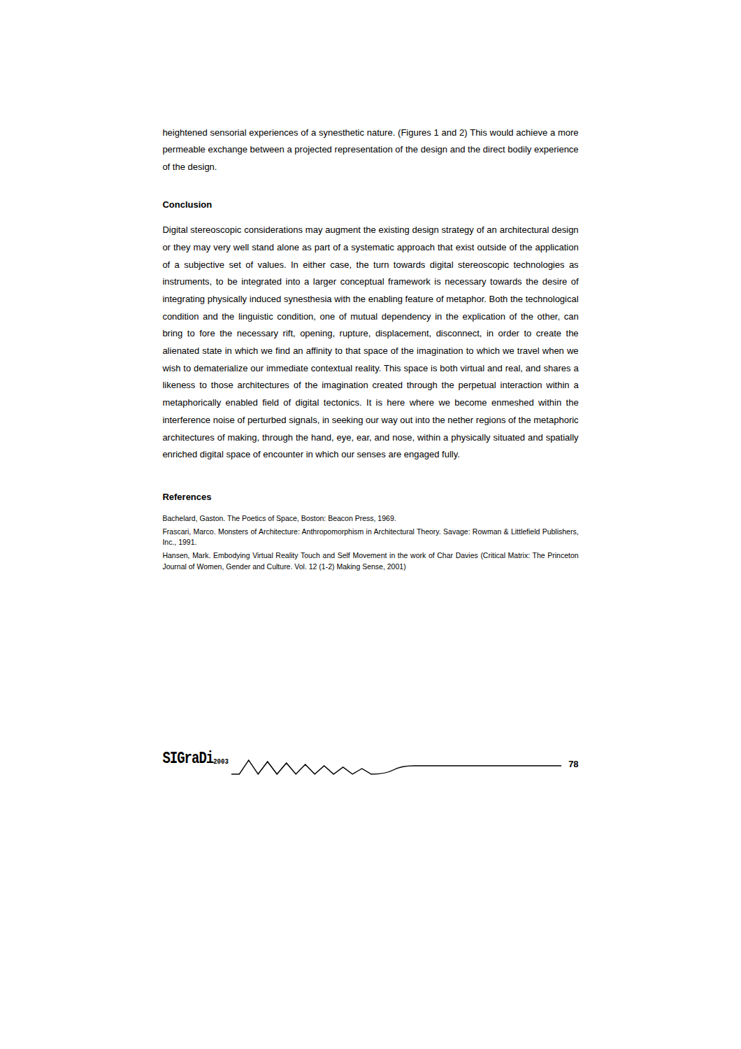heightened sensorial experiences of a synesthetic nature. (Figures 1 and 2) This would achieve a more permeable exchange between a projected representation of the design and the direct bodily experience of the design.
Conclusion
Digital stereoscopic considerations may augment the existing design strategy of an architectural design or they may very well stand alone as part of a systematic approach that exist outside of the application of a subjective set of values. In either case, the turn towards digital stereoscopic technologies as instruments, to be integrated into a larger conceptual framework is necessary towards the desire of integrating physically induced synesthesia with the enabling feature of metaphor. Both the technological condition and the linguistic condition, one of mutual dependency in the explication of the other, can bring to fore the necessary rift, opening, rupture, displacement, disconnect, in order to create the alienated state in which we find an affinity to that space of the imagination to which we travel when we wish to dematerialize our immediate contextual reality. This space is both virtual and real, and shares a likeness to those architectures of the imagination created through the perpetual interaction within a metaphorically enabled field of digital tectonics. It is here where we become enmeshed within the interference noise of perturbed signals, in seeking our way out into the nether regions of the metaphoric architectures of making, through the hand, eye, ear, and nose, within a physically situated and spatially enriched digital space of encounter in which our senses are engaged fully.
References
Bachelard, Gaston. The Poetics of Space, Boston: Beacon Press, 1969.
Frascari, Marco. Monsters of Architecture: Anthropomorphism in Architectural Theory. Savage: Rowman & Littlefield Publishers, Inc., 1991.
Hansen, Mark. Embodying Virtual Reality Touch and Self Movement in the work of Char Davies (Critical Matrix: The Princeton Journal of Women, Gender and Culture. Vol. 12 (1-2) Making Sense, 2001)
SIGraDi2003
78